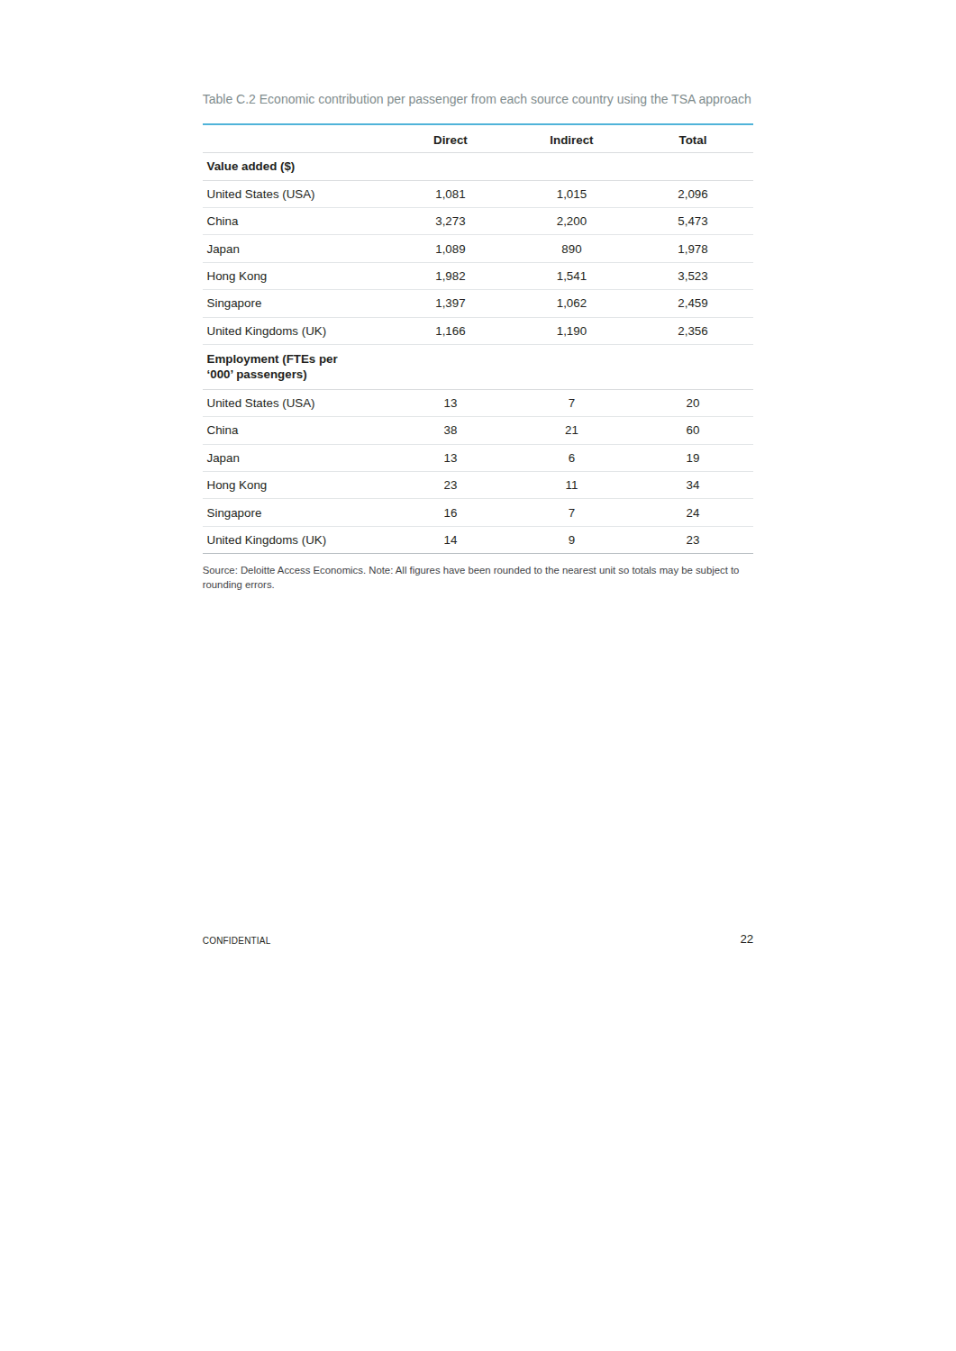Table C.2 Economic contribution per passenger from each source country using the TSA approach
| | Direct | Indirect | Total |
| --- | --- | --- | --- |
| Value added ($) | | | |
| United States (USA) | 1,081 | 1,015 | 2,096 |
| China | 3,273 | 2,200 | 5,473 |
| Japan | 1,089 | 890 | 1,978 |
| Hong Kong | 1,982 | 1,541 | 3,523 |
| Singapore | 1,397 | 1,062 | 2,459 |
| United Kingdoms (UK) | 1,166 | 1,190 | 2,356 |
| Employment (FTEs per ‘000’ passengers) | | | |
| United States (USA) | 13 | 7 | 20 |
| China | 38 | 21 | 60 |
| Japan | 13 | 6 | 19 |
| Hong Kong | 23 | 11 | 34 |
| Singapore | 16 | 7 | 24 |
| United Kingdoms (UK) | 14 | 9 | 23 |
Source: Deloitte Access Economics. Note: All figures have been rounded to the nearest unit so totals may be subject to rounding errors.
CONFIDENTIAL 22